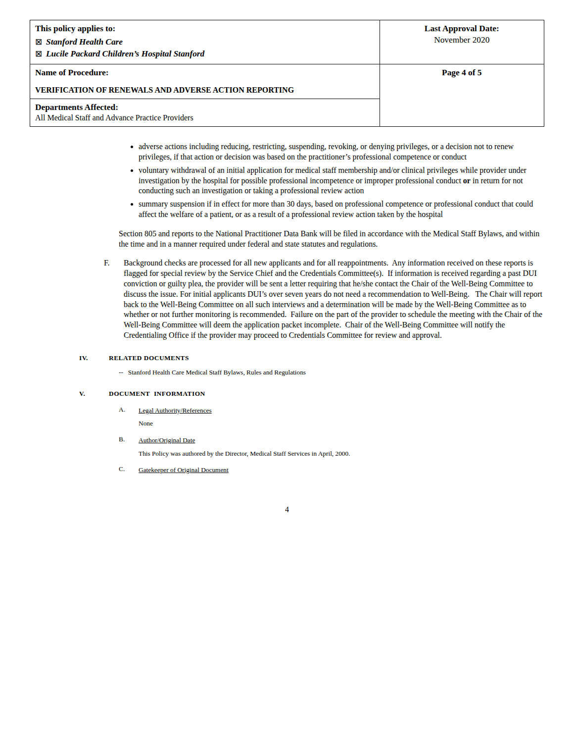| This policy applies to: ⊠ Stanford Health Care ⊠ Lucile Packard Children’s Hospital Stanford | Last Approval Date: November 2020 |
| Name of Procedure: VERIFICATION OF RENEWALS AND ADVERSE ACTION REPORTING | Page 4 of 5 |
| Departments Affected: All Medical Staff and Advance Practice Providers |
adverse actions including reducing, restricting, suspending, revoking, or denying privileges, or a decision not to renew privileges, if that action or decision was based on the practitioner’s professional competence or conduct
voluntary withdrawal of an initial application for medical staff membership and/or clinical privileges while provider under investigation by the hospital for possible professional incompetence or improper professional conduct or in return for not conducting such an investigation or taking a professional review action
summary suspension if in effect for more than 30 days, based on professional competence or professional conduct that could affect the welfare of a patient, or as a result of a professional review action taken by the hospital
Section 805 and reports to the National Practitioner Data Bank will be filed in accordance with the Medical Staff Bylaws, and within the time and in a manner required under federal and state statutes and regulations.
F.
Background checks are processed for all new applicants and for all reappointments. Any information received on these reports is flagged for special review by the Service Chief and the Credentials Committee(s). If information is received regarding a past DUI conviction or guilty plea, the provider will be sent a letter requiring that he/she contact the Chair of the Well-Being Committee to discuss the issue. For initial applicants DUI’s over seven years do not need a recommendation to Well-Being. The Chair will report back to the Well-Being Committee on all such interviews and a determination will be made by the Well-Being Committee as to whether or not further monitoring is recommended. Failure on the part of the provider to schedule the meeting with the Chair of the Well-Being Committee will deem the application packet incomplete. Chair of the Well-Being Committee will notify the Credentialing Office if the provider may proceed to Credentials Committee for review and approval.
IV.
RELATED DOCUMENTS
-- Stanford Health Care Medical Staff Bylaws, Rules and Regulations
V.
DOCUMENT INFORMATION
A.
Legal Authority/References
None
B.
Author/Original Date
This Policy was authored by the Director, Medical Staff Services in April, 2000.
C.
Gatekeeper of Original Document
4